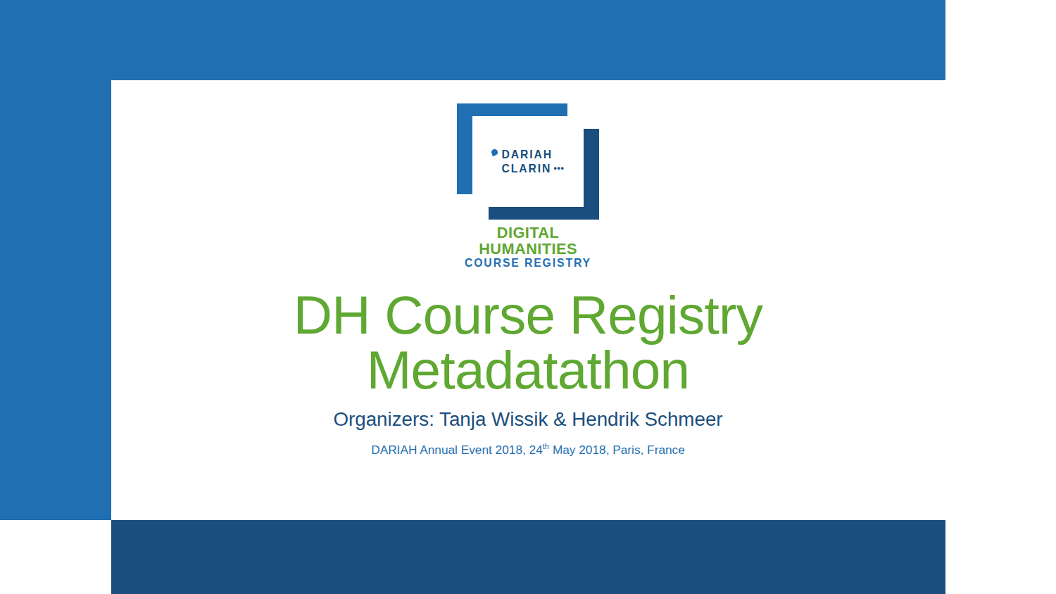DARIAH
CLARIN•••
DIGITAL HUMANITIES
COURSE REGISTRY
DH Course Registry
Metadatathon
Organizers: Tanja Wissik & Hendrik Schmeer
DARIAH Annual Event 2018, 24th May 2018, Paris, France